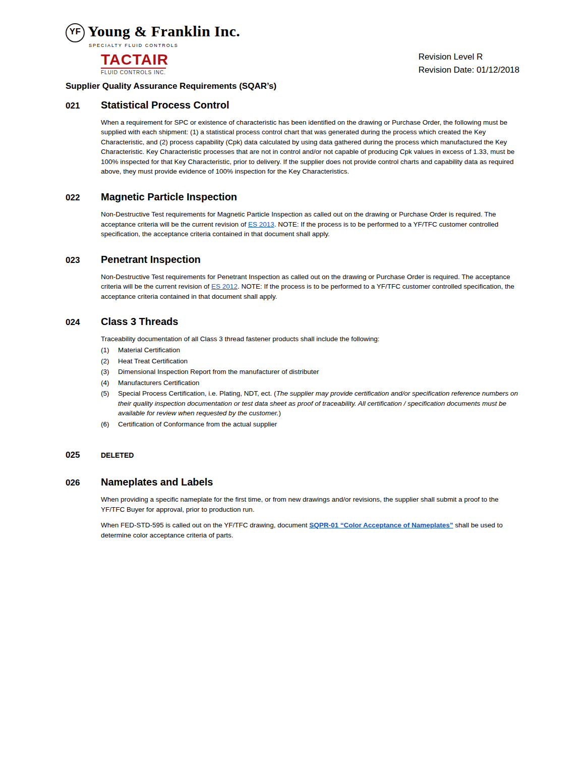YFYoung & Franklin Inc.
SPECIALTY FLUID CONTROLS
TACTAIR
FLUID CONTROLS INC.
Revision Level R
Revision Date: 01/12/2018
Supplier Quality Assurance Requirements (SQAR’s)
021
Statistical Process Control
When a requirement for SPC or existence of characteristic has been identified on the drawing or Purchase Order, the following must be supplied with each shipment: (1) a statistical process control chart that was generated during the process which created the Key Characteristic, and (2) process capability (Cpk) data calculated by using data gathered during the process which manufactured the Key Characteristic. Key Characteristic processes that are not in control and/or not capable of producing Cpk values in excess of 1.33, must be 100% inspected for that Key Characteristic, prior to delivery. If the supplier does not provide control charts and capability data as required above, they must provide evidence of 100% inspection for the Key Characteristics.
022
Magnetic Particle Inspection
Non-Destructive Test requirements for Magnetic Particle Inspection as called out on the drawing or Purchase Order is required. The acceptance criteria will be the current revision of ES 2013. NOTE: If the process is to be performed to a YF/TFC customer controlled specification, the acceptance criteria contained in that document shall apply.
023
Penetrant Inspection
Non-Destructive Test requirements for Penetrant Inspection as called out on the drawing or Purchase Order is required. The acceptance criteria will be the current revision of ES 2012. NOTE: If the process is to be performed to a YF/TFC customer controlled specification, the acceptance criteria contained in that document shall apply.
024
Class 3 Threads
Traceability documentation of all Class 3 thread fastener products shall include the following:
(1) Material Certification
(2) Heat Treat Certification
(3) Dimensional Inspection Report from the manufacturer of distributer
(4) Manufacturers Certification
(5) Special Process Certification, i.e. Plating, NDT, ect. (The supplier may provide certification and/or specification reference numbers on their quality inspection documentation or test data sheet as proof of traceability. All certification / specification documents must be available for review when requested by the customer.)
(6) Certification of Conformance from the actual supplier
025
DELETED
026
Nameplates and Labels
When providing a specific nameplate for the first time, or from new drawings and/or revisions, the supplier shall submit a proof to the YF/TFC Buyer for approval, prior to production run.
When FED-STD-595 is called out on the YF/TFC drawing, document SQPR-01 “Color Acceptance of Nameplates” shall be used to determine color acceptance criteria of parts.